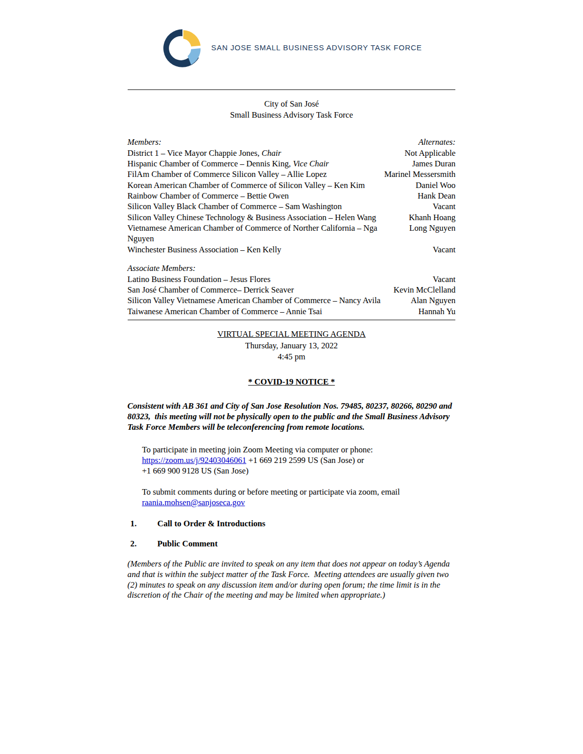SAN JOSE SMALL BUSINESS ADVISORY TASK FORCE
City of San José
Small Business Advisory Task Force
| Members: | Alternates: |
| District 1 – Vice Mayor Chappie Jones, Chair | Not Applicable |
| Hispanic Chamber of Commerce – Dennis King, Vice Chair | James Duran |
| FilAm Chamber of Commerce Silicon Valley – Allie Lopez | Marinel Messersmith |
| Korean American Chamber of Commerce of Silicon Valley – Ken Kim | Daniel Woo |
| Rainbow Chamber of Commerce – Bettie Owen | Hank Dean |
| Silicon Valley Black Chamber of Commerce – Sam Washington | Vacant |
| Silicon Valley Chinese Technology & Business Association – Helen Wang | Khanh Hoang |
| Vietnamese American Chamber of Commerce of Norther California – Nga Nguyen | Long Nguyen |
| Winchester Business Association – Ken Kelly | Vacant |
| Associate Members: | |
| Latino Business Foundation – Jesus Flores | Vacant |
| San José Chamber of Commerce– Derrick Seaver | Kevin McClelland |
| Silicon Valley Vietnamese American Chamber of Commerce – Nancy Avila | Alan Nguyen |
| Taiwanese American Chamber of Commerce – Annie Tsai | Hannah Yu |
VIRTUAL SPECIAL MEETING AGENDA
Thursday, January 13, 2022
4:45 pm
* COVID-19 NOTICE *
Consistent with AB 361 and City of San Jose Resolution Nos. 79485, 80237, 80266, 80290 and 80323, this meeting will not be physically open to the public and the Small Business Advisory Task Force Members will be teleconferencing from remote locations.
To participate in meeting join Zoom Meeting via computer or phone:
https://zoom.us/j/92403046061 +1 669 219 2599 US (San Jose) or
+1 669 900 9128 US (San Jose)
To submit comments during or before meeting or participate via zoom, email
raania.mohsen@sanjoseca.gov
1. Call to Order & Introductions
2. Public Comment
(Members of the Public are invited to speak on any item that does not appear on today’s Agenda and that is within the subject matter of the Task Force. Meeting attendees are usually given two (2) minutes to speak on any discussion item and/or during open forum; the time limit is in the discretion of the Chair of the meeting and may be limited when appropriate.)